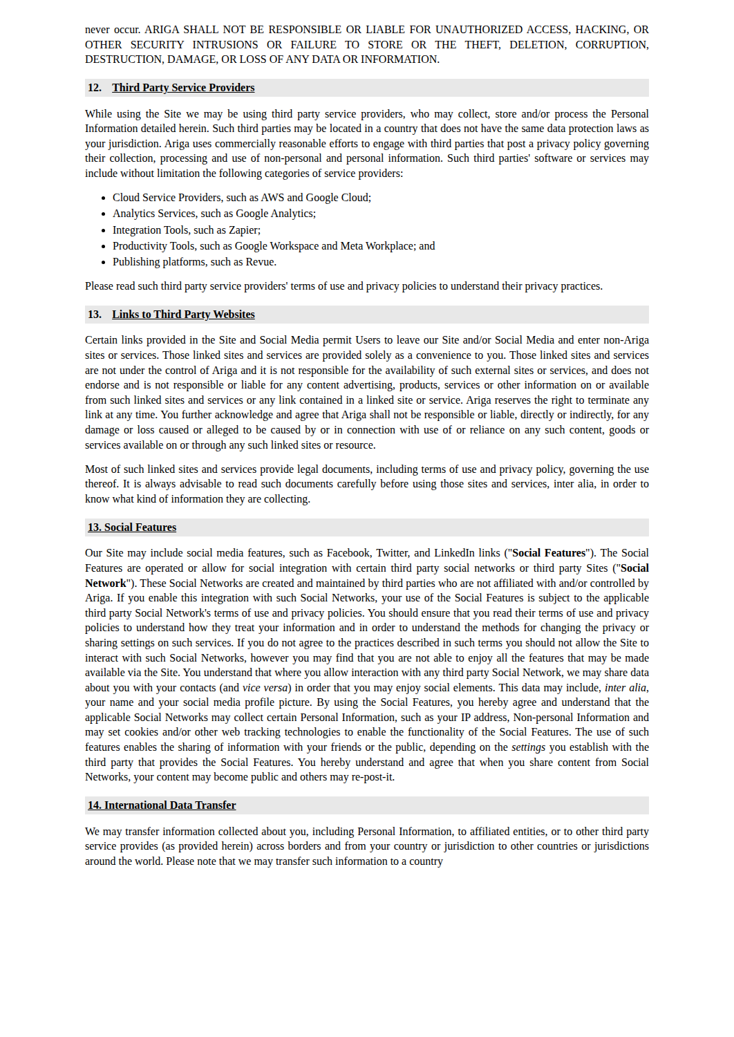never occur. ARIGA SHALL NOT BE RESPONSIBLE OR LIABLE FOR UNAUTHORIZED ACCESS, HACKING, OR OTHER SECURITY INTRUSIONS OR FAILURE TO STORE OR THE THEFT, DELETION, CORRUPTION, DESTRUCTION, DAMAGE, OR LOSS OF ANY DATA OR INFORMATION.
12. Third Party Service Providers
While using the Site we may be using third party service providers, who may collect, store and/or process the Personal Information detailed herein. Such third parties may be located in a country that does not have the same data protection laws as your jurisdiction. Ariga uses commercially reasonable efforts to engage with third parties that post a privacy policy governing their collection, processing and use of non-personal and personal information. Such third parties' software or services may include without limitation the following categories of service providers:
Cloud Service Providers, such as AWS and Google Cloud;
Analytics Services, such as Google Analytics;
Integration Tools, such as Zapier;
Productivity Tools, such as Google Workspace and Meta Workplace; and
Publishing platforms, such as Revue.
Please read such third party service providers' terms of use and privacy policies to understand their privacy practices.
13. Links to Third Party Websites
Certain links provided in the Site and Social Media permit Users to leave our Site and/or Social Media and enter non-Ariga sites or services. Those linked sites and services are provided solely as a convenience to you. Those linked sites and services are not under the control of Ariga and it is not responsible for the availability of such external sites or services, and does not endorse and is not responsible or liable for any content advertising, products, services or other information on or available from such linked sites and services or any link contained in a linked site or service. Ariga reserves the right to terminate any link at any time. You further acknowledge and agree that Ariga shall not be responsible or liable, directly or indirectly, for any damage or loss caused or alleged to be caused by or in connection with use of or reliance on any such content, goods or services available on or through any such linked sites or resource.
Most of such linked sites and services provide legal documents, including terms of use and privacy policy, governing the use thereof. It is always advisable to read such documents carefully before using those sites and services, inter alia, in order to know what kind of information they are collecting.
13. Social Features
Our Site may include social media features, such as Facebook, Twitter, and LinkedIn links ("Social Features"). The Social Features are operated or allow for social integration with certain third party social networks or third party Sites ("Social Network"). These Social Networks are created and maintained by third parties who are not affiliated with and/or controlled by Ariga. If you enable this integration with such Social Networks, your use of the Social Features is subject to the applicable third party Social Network's terms of use and privacy policies. You should ensure that you read their terms of use and privacy policies to understand how they treat your information and in order to understand the methods for changing the privacy or sharing settings on such services. If you do not agree to the practices described in such terms you should not allow the Site to interact with such Social Networks, however you may find that you are not able to enjoy all the features that may be made available via the Site. You understand that where you allow interaction with any third party Social Network, we may share data about you with your contacts (and vice versa) in order that you may enjoy social elements. This data may include, inter alia, your name and your social media profile picture. By using the Social Features, you hereby agree and understand that the applicable Social Networks may collect certain Personal Information, such as your IP address, Non-personal Information and may set cookies and/or other web tracking technologies to enable the functionality of the Social Features. The use of such features enables the sharing of information with your friends or the public, depending on the settings you establish with the third party that provides the Social Features. You hereby understand and agree that when you share content from Social Networks, your content may become public and others may re-post-it.
14. International Data Transfer
We may transfer information collected about you, including Personal Information, to affiliated entities, or to other third party service provides (as provided herein) across borders and from your country or jurisdiction to other countries or jurisdictions around the world. Please note that we may transfer such information to a country